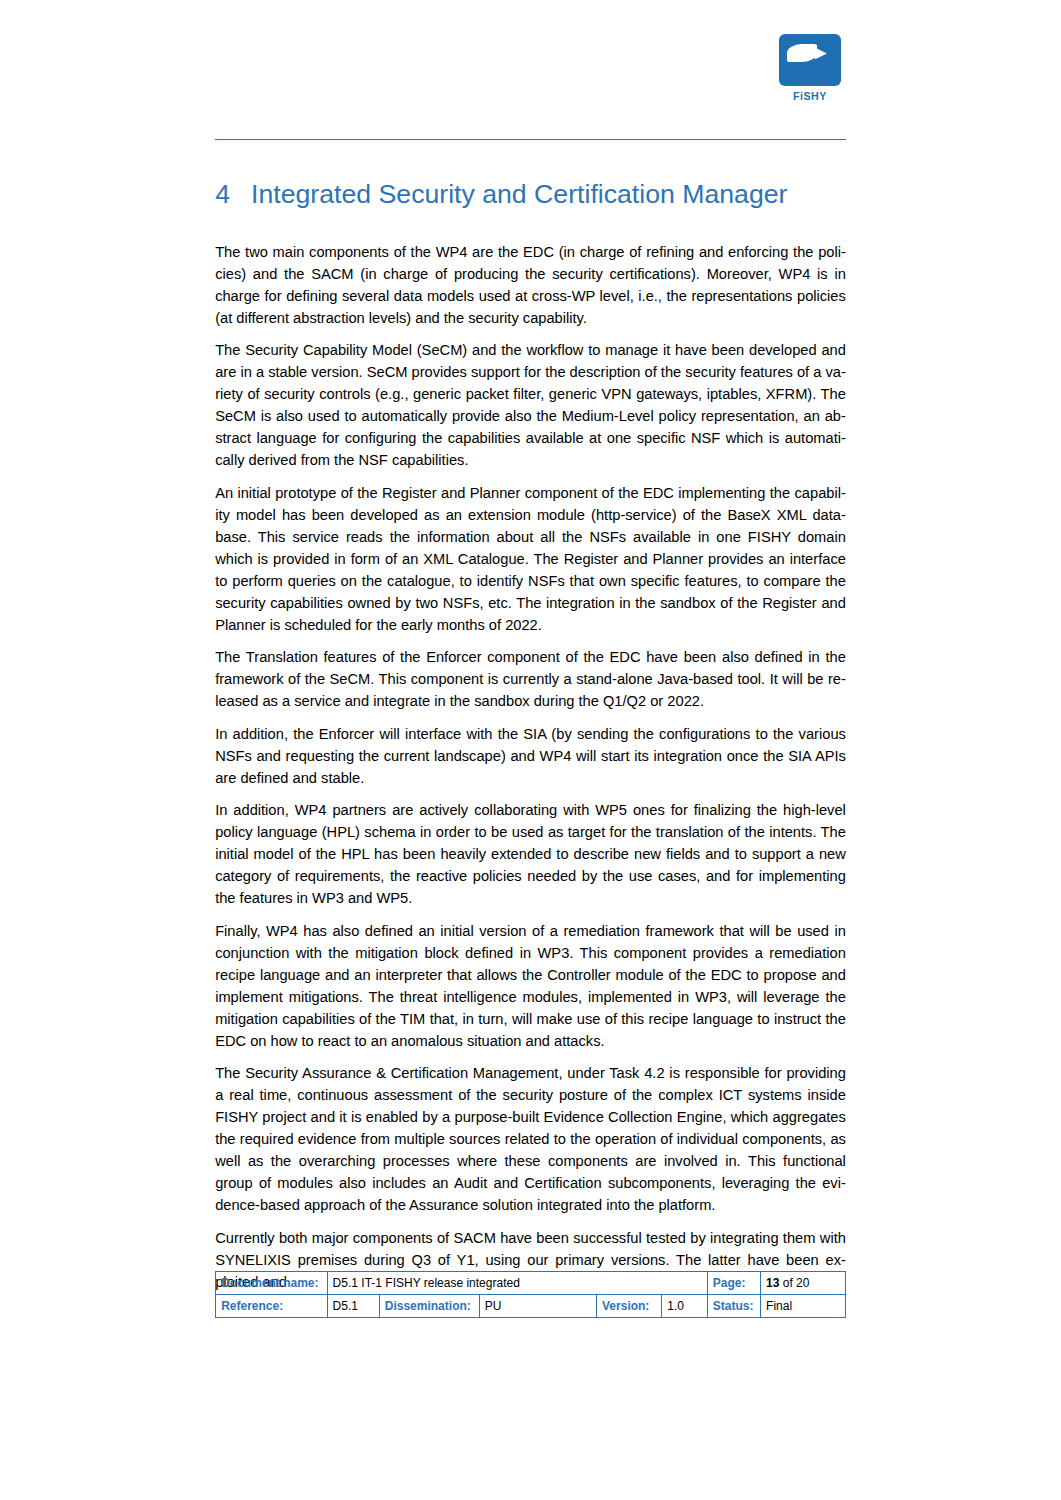FiSHY
4 Integrated Security and Certification Manager
The two main components of the WP4 are the EDC (in charge of refining and enforcing the policies) and the SACM (in charge of producing the security certifications). Moreover, WP4 is in charge for defining several data models used at cross-WP level, i.e., the representations policies (at different abstraction levels) and the security capability.
The Security Capability Model (SeCM) and the workflow to manage it have been developed and are in a stable version. SeCM provides support for the description of the security features of a variety of security controls (e.g., generic packet filter, generic VPN gateways, iptables, XFRM). The SeCM is also used to automatically provide also the Medium-Level policy representation, an abstract language for configuring the capabilities available at one specific NSF which is automatically derived from the NSF capabilities.
An initial prototype of the Register and Planner component of the EDC implementing the capability model has been developed as an extension module (http-service) of the BaseX XML database. This service reads the information about all the NSFs available in one FISHY domain which is provided in form of an XML Catalogue. The Register and Planner provides an interface to perform queries on the catalogue, to identify NSFs that own specific features, to compare the security capabilities owned by two NSFs, etc. The integration in the sandbox of the Register and Planner is scheduled for the early months of 2022.
The Translation features of the Enforcer component of the EDC have been also defined in the framework of the SeCM. This component is currently a stand-alone Java-based tool. It will be released as a service and integrate in the sandbox during the Q1/Q2 or 2022.
In addition, the Enforcer will interface with the SIA (by sending the configurations to the various NSFs and requesting the current landscape) and WP4 will start its integration once the SIA APIs are defined and stable.
In addition, WP4 partners are actively collaborating with WP5 ones for finalizing the high-level policy language (HPL) schema in order to be used as target for the translation of the intents. The initial model of the HPL has been heavily extended to describe new fields and to support a new category of requirements, the reactive policies needed by the use cases, and for implementing the features in WP3 and WP5.
Finally, WP4 has also defined an initial version of a remediation framework that will be used in conjunction with the mitigation block defined in WP3. This component provides a remediation recipe language and an interpreter that allows the Controller module of the EDC to propose and implement mitigations. The threat intelligence modules, implemented in WP3, will leverage the mitigation capabilities of the TIM that, in turn, will make use of this recipe language to instruct the EDC on how to react to an anomalous situation and attacks.
The Security Assurance & Certification Management, under Task 4.2 is responsible for providing a real time, continuous assessment of the security posture of the complex ICT systems inside FISHY project and it is enabled by a purpose-built Evidence Collection Engine, which aggregates the required evidence from multiple sources related to the operation of individual components, as well as the overarching processes where these components are involved in. This functional group of modules also includes an Audit and Certification subcomponents, leveraging the evidence-based approach of the Assurance solution integrated into the platform.
Currently both major components of SACM have been successful tested by integrating them with SYNELIXIS premises during Q3 of Y1, using our primary versions. The latter have been exploited and
| Document name: | D5.1 IT-1 FISHY release integrated | Page: | 13 of 20 |
| Reference: | D5.1 | Dissemination: | PU | Version: | 1.0 | Status: | Final |